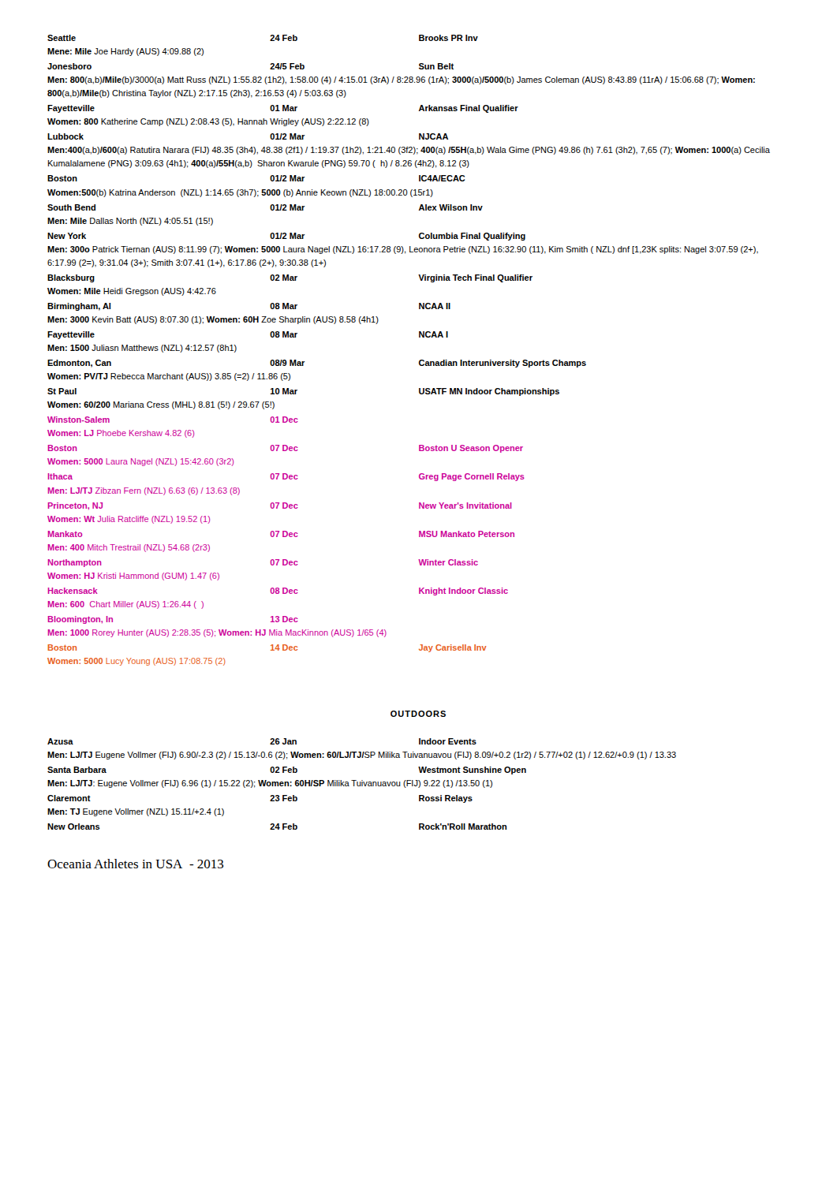| Seattle | 24 Feb | Brooks PR Inv |
| Mene: Mile Joe Hardy (AUS) 4:09.88 (2) |
| Jonesboro | 24/5 Feb | Sun Belt |
| Men: 800 (a,b) /Mile (b)/3000(a) Matt Russ (NZL) 1:55.82 (1h2), 1:58.00 (4) / 4:15.01 (3rA) / 8:28.96 (1rA); 3000 (a) /5000 (b) James Coleman (AUS) 8:43.89 (11rA) / 15:06.68 (7); Women: 800 (a,b) /Mile (b) Christina Taylor (NZL) 2:17.15 (2h3), 2:16.53 (4) / 5:03.63 (3) |
| Fayetteville | 01 Mar | Arkansas Final Qualifier |
| Women: 800 Katherine Camp (NZL) 2:08.43 (5), Hannah Wrigley (AUS) 2:22.12 (8) |
| Lubbock | 01/2 Mar | NJCAA |
| Men:400 (a,b) /600 (a) Ratutira Narara (FIJ) 48.35 (3h4), 48.38 (2f1) / 1:19.37 (1h2), 1:21.40 (3f2); 400 (a) /55H (a,b) Wala Gime (PNG) 49.86 (h) 7.61 (3h2), 7,65 (7); Women: 1000 (a) Cecilia Kumalalamene (PNG) 3:09.63 (4h1); 400 (a) /55H (a,b) Sharon Kwarule (PNG) 59.70 ( h) / 8.26 (4h2), 8.12 (3) |
| Boston | 01/2 Mar | IC4A/ECAC |
| Women:500 (b) Katrina Anderson (NZL) 1:14.65 (3h7); 5000 (b) Annie Keown (NZL) 18:00.20 (15r1) |
| South Bend | 01/2 Mar | Alex Wilson Inv |
| Men: Mile Dallas North (NZL) 4:05.51 (15!) |
| New York | 01/2 Mar | Columbia Final Qualifying |
| Men: 300o Patrick Tiernan (AUS) 8:11.99 (7); Women: 5000 Laura Nagel (NZL) 16:17.28 (9), Leonora Petrie (NZL) 16:32.90 (11), Kim Smith ( NZL) dnf [1,23K splits: Nagel 3:07.59 (2+), 6:17.99 (2=), 9:31.04 (3+); Smith 3:07.41 (1+), 6:17.86 (2+), 9:30.38 (1+) |
| Blacksburg | 02 Mar | Virginia Tech Final Qualifier |
| Women: Mile Heidi Gregson (AUS) 4:42.76 |
| Birmingham, Al | 08 Mar | NCAA II |
| Men: 3000 Kevin Batt (AUS) 8:07.30 (1); Women: 60H Zoe Sharplin (AUS) 8.58 (4h1) |
| Fayetteville | 08 Mar | NCAA I |
| Men: 1500 Juliasn Matthews (NZL) 4:12.57 (8h1) |
| Edmonton, Can | 08/9 Mar | Canadian Interuniversity Sports Champs |
| Women: PV/TJ Rebecca Marchant (AUS)) 3.85 (=2) / 11.86 (5) |
| St Paul | 10 Mar | USATF MN Indoor Championships |
| Women: 60/200 Mariana Cress (MHL) 8.81 (5!) / 29.67 (5!) |
| Winston-Salem | 01 Dec | |
| Women: LJ Phoebe Kershaw 4.82 (6) |
| Boston | 07 Dec | Boston U Season Opener |
| Women: 5000 Laura Nagel (NZL) 15:42.60 (3r2) |
| Ithaca | 07 Dec | Greg Page Cornell Relays |
| Men: LJ/TJ Zibzan Fern (NZL) 6.63 (6) / 13.63 (8) |
| Princeton, NJ | 07 Dec | New Year's Invitational |
| Women: Wt Julia Ratcliffe (NZL) 19.52 (1) |
| Mankato | 07 Dec | MSU Mankato Peterson |
| Men: 400 Mitch Trestrail (NZL) 54.68 (2r3) |
| Northampton | 07 Dec | Winter Classic |
| Women: HJ Kristi Hammond (GUM) 1.47 (6) |
| Hackensack | 08 Dec | Knight Indoor Classic |
| Men: 600 Chart Miller (AUS) 1:26.44 ( ) |
| Bloomington, In | 13 Dec | |
| Men: 1000 Rorey Hunter (AUS) 2:28.35 (5); Women: HJ Mia MacKinnon (AUS) 1/65 (4) |
| Boston | 14 Dec | Jay Carisella Inv |
| Women: 5000 Lucy Young (AUS) 17:08.75 (2) |
OUTDOORS
| Azusa | 26 Jan | Indoor Events |
| Men: LJ/TJ Eugene Vollmer (FIJ) 6.90/-2.3 (2) / 15.13/-0.6 (2); Women: 60/LJ/TJ/ SP Milika Tuivanuavou (FIJ) 8.09/+0.2 (1r2) / 5.77/+02 (1) / 12.62/+0.9 (1) / 13.33 |
| Santa Barbara | 02 Feb | Westmont Sunshine Open |
| Men: LJ/TJ : Eugene Vollmer (FIJ) 6.96 (1) / 15.22 (2); Women: 60H/SP Milika Tuivanuavou (FIJ) 9.22 (1) /13.50 (1) |
| Claremont | 23 Feb | Rossi Relays |
| Men: TJ Eugene Vollmer (NZL) 15.11/+2.4 (1) |
| New Orleans | 24 Feb | Rock'n'Roll Marathon |
Oceania Athletes in USA - 2013